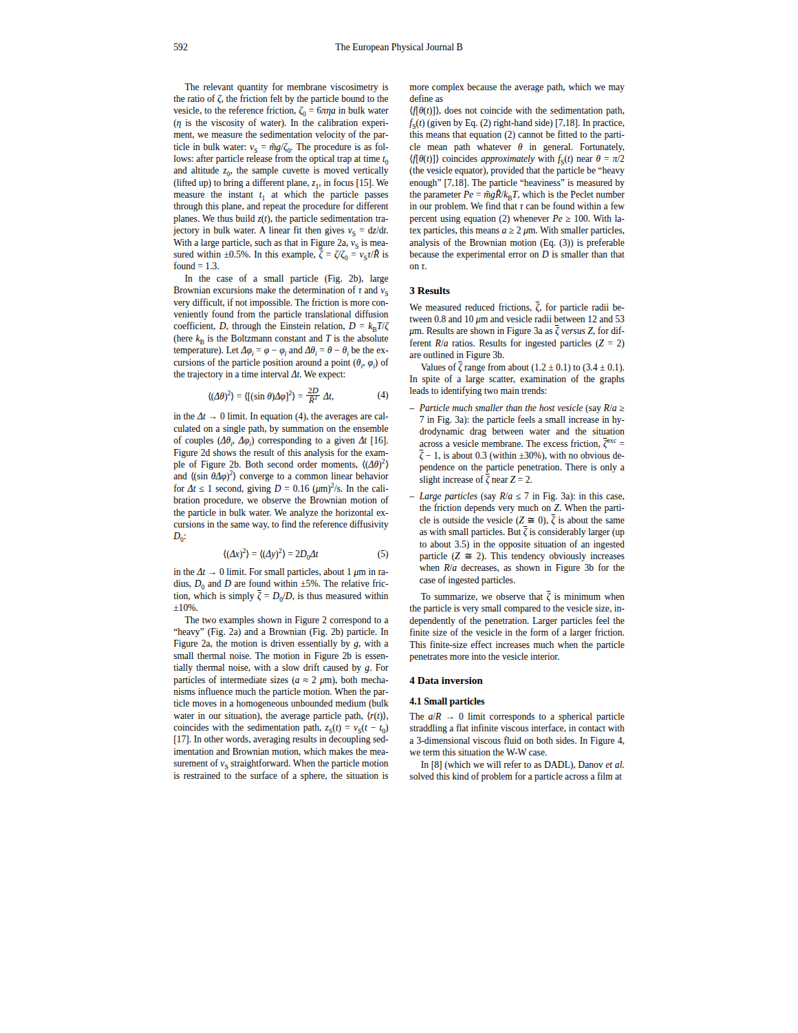592
The European Physical Journal B
The relevant quantity for membrane viscosimetry is the ratio of ζ, the friction felt by the particle bound to the vesicle, to the reference friction, ζ0 = 6πηa in bulk water (η is the viscosity of water). In the calibration experiment, we measure the sedimentation velocity of the particle in bulk water: vS = m̃g/ζ0. The procedure is as follows: after particle release from the optical trap at time t0 and altitude z0, the sample cuvette is moved vertically (lifted up) to bring a different plane, z1, in focus [15]. We measure the instant t1 at which the particle passes through this plane, and repeat the procedure for different planes. We thus build z(t), the particle sedimentation trajectory in bulk water. A linear fit then gives vS = dz/dt. With a large particle, such as that in Figure 2a, vS is measured within ±0.5%. In this example, ζ = ζ/ζ0 = vSτ/R̃ is found = 1.3.
In the case of a small particle (Fig. 2b), large Brownian excursions make the determination of τ and vS very difficult, if not impossible. The friction is more conveniently found from the particle translational diffusion coefficient, D, through the Einstein relation, D = kBT/ζ (here kB is the Boltzmann constant and T is the absolute temperature). Let Δφi = φ − φi and Δθi = θ − θi be the excursions of the particle position around a point (θi, φi) of the trajectory in a time interval Δt. We expect:
⟨(Δθ)2⟩ = ⟨[(sin θ)Δφ]2⟩ = 2D R̄2 Δt, (4)
in the Δt → 0 limit. In equation (4), the averages are calculated on a single path, by summation on the ensemble of couples (Δθi, Δφi) corresponding to a given Δt [16]. Figure 2d shows the result of this analysis for the example of Figure 2b. Both second order moments, ⟨(Δθ)2⟩ and ⟨(sin θΔφ)2⟩ converge to a common linear behavior for Δt ≤ 1 second, giving D = 0.16 (μm)2/s. In the calibration procedure, we observe the Brownian motion of the particle in bulk water. We analyze the horizontal excursions in the same way, to find the reference diffusivity D0:
⟨(Δx)2⟩ = ⟨(Δy)2⟩ = 2D0Δt (5)
in the Δt → 0 limit. For small particles, about 1 μm in radius, D0 and D are found within ±5%. The relative friction, which is simply ζ = D0/D, is thus measured within ±10%.
The two examples shown in Figure 2 correspond to a “heavy” (Fig. 2a) and a Brownian (Fig. 2b) particle. In Figure 2a, the motion is driven essentially by g, with a small thermal noise. The motion in Figure 2b is essentially thermal noise, with a slow drift caused by g. For particles of intermediate sizes (a ≈ 2 μm), both mechanisms influence much the particle motion. When the particle moves in a homogeneous unbounded medium (bulk water in our situation), the average particle path, ⟨r(t)⟩, coincides with the sedimentation path, zS(t) = vS(t − t0) [17]. In other words, averaging results in decoupling sedimentation and Brownian motion, which makes the measurement of vS straightforward. When the particle motion is restrained to the surface of a sphere, the situation is more complex because the average path, which we may define as
⟨f[θ(t)]⟩, does not coincide with the sedimentation path, fS(t) (given by Eq. (2) right-hand side) [7,18]. In practice, this means that equation (2) cannot be fitted to the particle mean path whatever θ in general. Fortunately, ⟨f[θ(t)]⟩ coincides approximately with fS(t) near θ = π/2 (the vesicle equator), provided that the particle be “heavy enough” [7,18]. The particle “heaviness” is measured by the parameter Pe = m̃gR̃/kBT, which is the Peclet number in our problem. We find that τ can be found within a few percent using equation (2) whenever Pe ≥ 100. With latex particles, this means a ≥ 2 μm. With smaller particles, analysis of the Brownian motion (Eq. (3)) is preferable because the experimental error on D is smaller than that on τ.
3 Results
We measured reduced frictions, ζ, for particle radii between 0.8 and 10 μm and vesicle radii between 12 and 53 μm. Results are shown in Figure 3a as ζ versus Z, for different R/a ratios. Results for ingested particles (Z = 2) are outlined in Figure 3b.
Values of ζ range from about (1.2 ± 0.1) to (3.4 ± 0.1). In spite of a large scatter, examination of the graphs leads to identifying two main trends:
Particle much smaller than the host vesicle (say R/a ≥ 7 in Fig. 3a): the particle feels a small increase in hydrodynamic drag between water and the situation across a vesicle membrane. The excess friction, ζexc = ζ − 1, is about 0.3 (within ±30%), with no obvious dependence on the particle penetration. There is only a slight increase of ζ near Z = 2.
Large particles (say R/a ≤ 7 in Fig. 3a): in this case, the friction depends very much on Z. When the particle is outside the vesicle (Z ≅ 0), ζ is about the same as with small particles. But ζ is considerably larger (up to about 3.5) in the opposite situation of an ingested particle (Z ≅ 2). This tendency obviously increases when R/a decreases, as shown in Figure 3b for the case of ingested particles.
To summarize, we observe that ζ is minimum when the particle is very small compared to the vesicle size, independently of the penetration. Larger particles feel the finite size of the vesicle in the form of a larger friction. This finite-size effect increases much when the particle penetrates more into the vesicle interior.
4 Data inversion
4.1 Small particles
The a/R → 0 limit corresponds to a spherical particle straddling a flat infinite viscous interface, in contact with a 3-dimensional viscous fluid on both sides. In Figure 4, we term this situation the W-W case.
In [8] (which we will refer to as DADL), Danov et al. solved this kind of problem for a particle across a film at